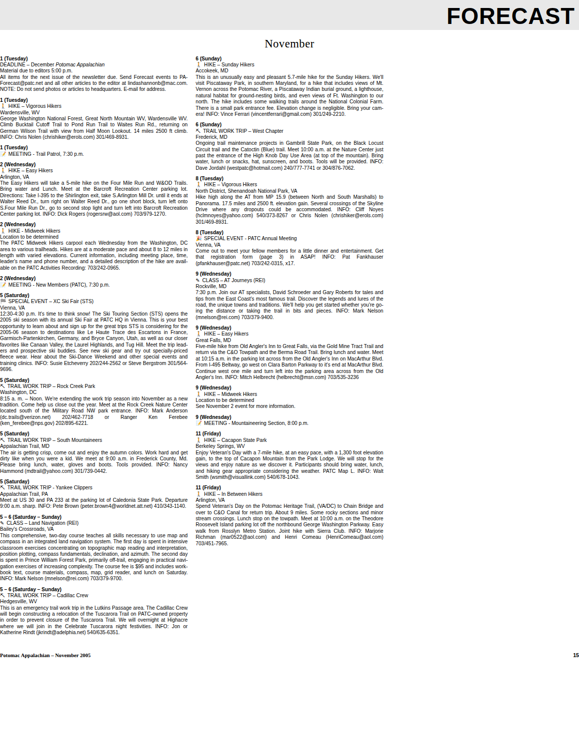FORECAST
November
1 (Tuesday)
DEADLINE – December Potomac Appalachian
Material due to editors 5:00 p.m.
All items for the next issue of the newsletter due. Send Forecast events to PA-Forecast@patc.net and all other articles to the editor at lindashannonb@mac.com. NOTE: Do not send photos or articles to headquarters. E-mail for address.
1 (Tuesday)
🚶 HIKE – Vigorous Hikers
Wardensville, WV
George Washington National Forest, Great North Mountain WV, Wardensville WV. Climb Bucktail Cutoff Trail to Pond Run Trail to Waites Run Rd., returning on German Wilson Trail with view from Half Moon Lookout. 14 miles 2500 ft climb. INFO: Chris Nolen (chrishiker@erols.com) 301/469-8931.
1 (Tuesday)
📝 MEETING - Trail Patrol, 7:30 p.m.
2 (Wednesday)
🚶 HIKE – Easy Hikers
Arlington, VA
The Easy Hikers will take a 5-mile hike on the Four Mile Run and W&OD Trails. Bring water and Lunch. Meet at the Barcroft Recreation Center parking lot. Directions: Take I-395 to the Shirlington exit, take S.Arlington Mill Dr. until it ends at Walter Reed Dr., turn right on Walter Reed Dr., go one short block, turn left onto S.Four Mile Run Dr., go to second stop light and turn left into Barcroft Recreation Center parking lot. INFO: Dick Rogers (rogersrw@aol.com) 703/979-1270.
2 (Wednesday)
🚶 HIKE - Midweek Hikers
Location to be determined
The PATC Midweek Hikers carpool each Wednesday from the Washington, DC area to various trailheads. Hikes are at a moderate pace and about 8 to 12 miles in length with varied elevations. Current information, including meeting place, time, leader's name and phone number, and a detailed description of the hike are available on the PATC Activities Recording: 703/242-0965.
2 (Wednesday)
📝 MEETING - New Members (PATC), 7:30 p.m.
5 (Saturday)
🏁 SPECIAL EVENT – XC Ski Fair (STS)
Vienna, VA
12:30-4:30 p.m. It's time to think snow! The Ski Touring Section (STS) opens the 2005 ski season with its annual Ski Fair at PATC HQ in Vienna. This is your best opportunity to learn about and sign up for the great trips STS is considering for the 2005-06 season to destinations like Le Haute Trace des Escartons in France, Garmisch-Partenkirchen, Germany, and Bryce Canyon, Utah, as well as our closer favorites like Canaan Valley, the Laurel Highlands, and Tug Hill. Meet the trip leaders and prospective ski buddies. See new ski gear and try out specially-priced fleece wear. Hear about the Ski-Dance Weekend and other special events and training clinics. INFO: Susie Etcheverry 202/244-2562 or Steve Bergstrom 301/564-9696.
5 (Saturday)
⛏ TRAIL WORK TRIP – Rock Creek Park
Washington, DC
8:15 a. m. – Noon. We're extending the work trip season into November as a new tradition. Come help us close out the year. Meet at the Rock Creek Nature Center located south of the Military Road NW park entrance. INFO: Mark Anderson (dc.trails@verizon.net) 202/462-7718 or Ranger Ken Ferebee (ken_ferebee@nps.gov) 202/895-6221.
5 (Saturday)
⛏ TRAIL WORK TRIP – South Mountaineers
Appalachian Trail, MD
The air is getting crisp, come out and enjoy the autumn colors. Work hard and get dirty like when you were a kid. We meet at 9:00 a.m. in Frederick County, Md. Please bring lunch, water, gloves and boots. Tools provided. INFO: Nancy Hammond (mdtrail@yahoo.com) 301/739-0442.
5 (Saturday)
⛏ TRAIL WORK TRIP - Yankee Clippers
Appalachian Trail, PA
Meet at US 30 and PA 233 at the parking lot of Caledonia State Park. Departure 9:00 a.m. sharp. INFO: Pete Brown (peter.brown4@worldnet.att.net) 410/343-1140.
5 – 6 (Saturday – Sunday)
✎ CLASS – Land Navigation (REI)
Bailey's Crossroads, VA
This comprehensive, two-day course teaches all skills necessary to use map and compass in an integrated land navigation system. The first day is spent in intensive classroom exercises concentrating on topographic map reading and interpretation, position plotting, compass fundamentals, declination, and azimuth. The second day is spent in Prince William Forest Park, primarily off-trail, engaging in practical navigation exercises of increasing complexity. The course fee is $95 and includes workbook text, course materials, compass, map, grid reader, and lunch on Saturday. INFO: Mark Nelson (mnelson@rei.com) 703/379-9700.
5 – 6 (Saturday – Sunday)
⛏ TRAIL WORK TRIP – Cadillac Crew
Hedgesville, WV
This is an emergency trail work trip in the Lutkins Passage area. The Cadillac Crew will begin constructing a relocation of the Tuscarora Trail on PATC-owned property in order to prevent closure of the Tuscarora Trail. We will overnight at Highacre where we will join in the Celebrate Tuscarora night festivities. INFO: Jon or Katherine Rindt (jkrindt@adelphia.net) 540/635-6351.
6 (Sunday)
🚶 HIKE – Sunday Hikers
Accokeek, MD
This is an unusually easy and pleasant 5.7-mile hike for the Sunday Hikers. We'll visit Piscataway Park, in southern Maryland, for a hike that includes views of Mt. Vernon across the Potomac River, a Piscataway Indian burial ground, a lighthouse, natural habitat for ground-nesting birds, and even views of Ft. Washington to our north. The hike includes some walking trails around the National Colonial Farm. There is a small park entrance fee. Elevation change is negligible. Bring your camera! INFO: Vince Ferrari (vincentferrari@gmail.com) 301/249-2210.
6 (Sunday)
⛏ TRAIL WORK TRIP – West Chapter
Frederick, MD
Ongoing trail maintenance projects in Gambrill State Park, on the Black Locust Circuit trail and the Catoctin (Blue) trail. Meet 10:00 a.m. at the Nature Center just past the entrance of the High Knob Day Use Area (at top of the mountain). Bring water, lunch or snacks, hat, sunscreen, and boots. Tools will be provided. INFO: Dave Jordahl (westpatc@hotmail.com) 240/777-7741 or 304/876-7062.
8 (Tuesday)
🚶 HIKE – Vigorous Hikers
North District, Shenandoah National Park, VA
Hike high along the AT from MP 15.9 (between North and South Marshalls) to Panorama. 17.5 miles and 2500 ft. elevation gain. Several crossings of the Skyline Drive where any dropouts could be accommodated. INFO: Cliff Noyes (hclmnoyes@yahoo.com) 540/373-8267 or Chris Nolen (chrishiker@erols.com) 301/469-8931.
8 (Tuesday)
🎉 SPECIAL EVENT - PATC Annual Meeting
Vienna, VA
Come out to meet your fellow members for a little dinner and entertainment. Get that registration form (page 3) in ASAP! INFO: Pat Fankhauser (pfankhauser@patc.net) 703/242-0315, x17.
9 (Wednesday)
✎ CLASS – AT Journeys (REI)
Rockville, MD
7:30 p.m. Join our AT specialists, David Schroeder and Gary Roberts for tales and tips from the East Coast's most famous trail. Discover the legends and lures of the road, the unique towns and traditions. We'll help you get started whether you're going the distance or taking the trail in bits and pieces. INFO: Mark Nelson (mnelson@rei.com) 703/379-9400.
9 (Wednesday)
🚶 HIKE – Easy Hikers
Great Falls, MD
Five-mile hike from Old Angler's Inn to Great Falls, via the Gold Mine Tract Trail and return via the C&O Towpath and the Berma Road Trail. Bring lunch and water. Meet at 10:15 a.m. in the parking lot across from the Old Angler's Inn on MacArthur Blvd. From I-495 Beltway, go west on Clara Barton Parkway to it's end at MacArthur Blvd. Continue west one mile and turn left into the parking area across from the Old Angler's Inn. INFO: Mitch Helbrecht (helbrecht@msn.com) 703/535-3236
9 (Wednesday)
🚶 HIKE – Midweek Hikers
Location to be determined
See November 2 event for more information.
9 (Wednesday)
📝 MEETING - Mountaineering Section, 8:00 p.m.
11 (Friday)
🚶 HIKE – Cacapon State Park
Berkeley Springs, WV
Enjoy Veteran's Day with a 7-mile hike, at an easy pace, with a 1,300 foot elevation gain, to the top of Cacapon Mountain from the Park Lodge. We will stop for the views and enjoy nature as we discover it. Participants should bring water, lunch, and hiking gear appropriate considering the weather. PATC Map L. INFO: Walt Smith (wsmith@visuallink.com) 540/678-1043.
11 (Friday)
🚶 HIKE – In Between Hikers
Arlington, VA
Spend Veteran's Day on the Potomac Heritage Trail, (VA/DC) to Chain Bridge and over to C&O Canal for return trip. About 9 miles. Some rocky sections and minor stream crossings. Lunch stop on the towpath. Meet at 10:00 a.m. on the Theodore Roosevelt Island parking lot off the northbound George Washington Parkway. Easy walk from Rosslyn Metro Station. Joint hike with Sierra Club. INFO: Marjorie Richman (mar0522@aol.com) and Henri Comeau (HenriComeau@aol.com) 703/451-7965.
Potomac Appalachian – November 2005 15